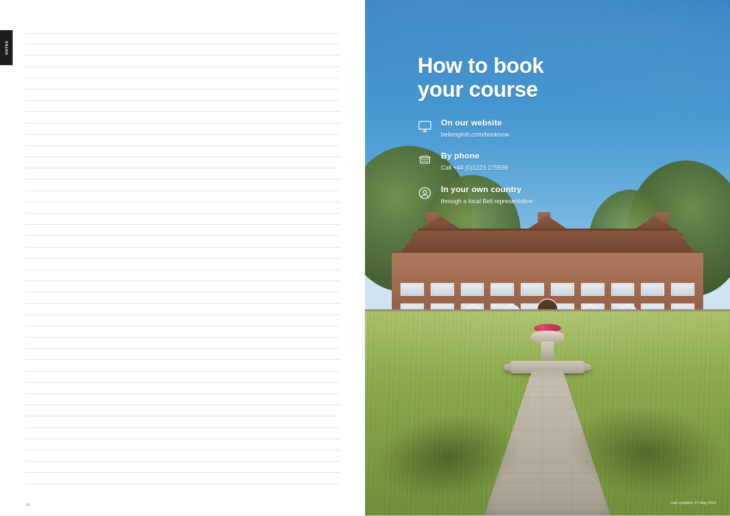NOTES
18
How to book
your course
On our website
bellenglish.com/booknow
By phone
Call +44 (0)1223 275598
In your own country
through a local Bell representative
Last updated: 17 May 2022